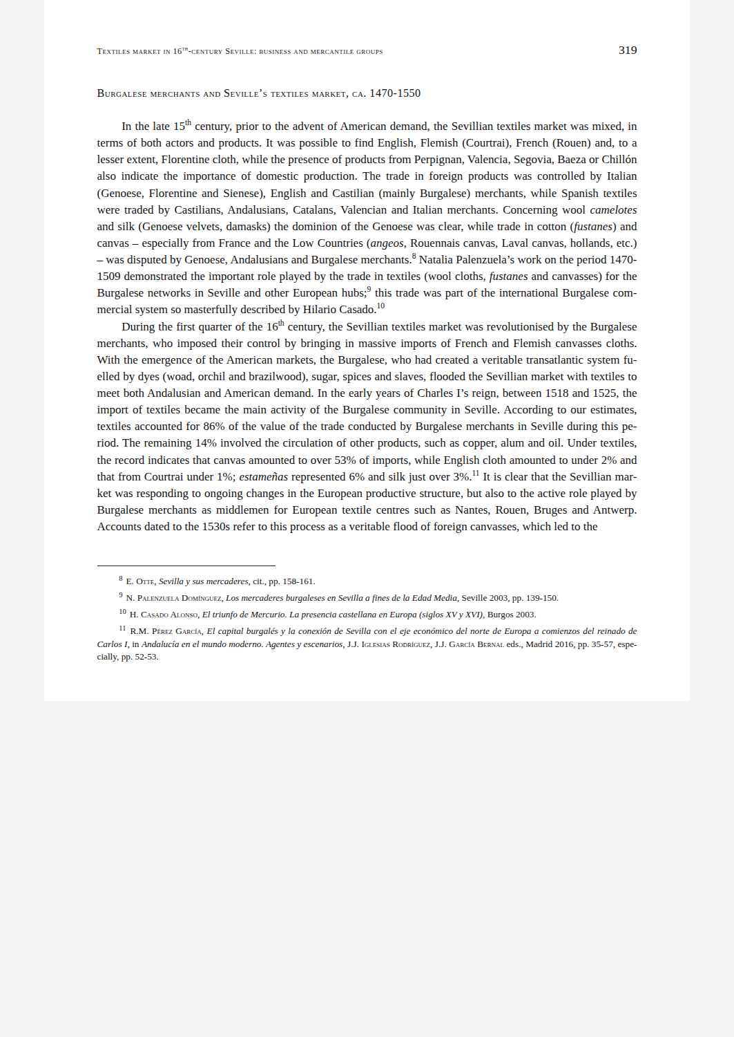Textiles market in 16th-century Seville: business and mercantile groups 319
Burgalese merchants and Seville’s textiles market, ca. 1470-1550
In the late 15th century, prior to the advent of American demand, the Sevillian textiles market was mixed, in terms of both actors and products. It was possible to find English, Flemish (Courtrai), French (Rouen) and, to a lesser extent, Florentine cloth, while the presence of products from Perpignan, Valencia, Segovia, Baeza or Chillón also indicate the importance of domestic production. The trade in foreign products was controlled by Italian (Genoese, Florentine and Sienese), English and Castilian (mainly Burgalese) merchants, while Spanish textiles were traded by Castilians, Andalusians, Catalans, Valencian and Italian merchants. Concerning wool camelotes and silk (Genoese velvets, damasks) the dominion of the Genoese was clear, while trade in cotton (fustanes) and canvas – especially from France and the Low Countries (angeos, Rouennais canvas, Laval canvas, hollands, etc.) – was disputed by Genoese, Andalusians and Burgalese merchants.8 Natalia Palenzuela’s work on the period 1470-1509 demonstrated the important role played by the trade in textiles (wool cloths, fustanes and canvasses) for the Burgalese networks in Seville and other European hubs;9 this trade was part of the international Burgalese commercial system so masterfully described by Hilario Casado.10
During the first quarter of the 16th century, the Sevillian textiles market was revolutionised by the Burgalese merchants, who imposed their control by bringing in massive imports of French and Flemish canvasses cloths. With the emergence of the American markets, the Burgalese, who had created a veritable transatlantic system fuelled by dyes (woad, orchil and brazilwood), sugar, spices and slaves, flooded the Sevillian market with textiles to meet both Andalusian and American demand. In the early years of Charles I’s reign, between 1518 and 1525, the import of textiles became the main activity of the Burgalese community in Seville. According to our estimates, textiles accounted for 86% of the value of the trade conducted by Burgalese merchants in Seville during this period. The remaining 14% involved the circulation of other products, such as copper, alum and oil. Under textiles, the record indicates that canvas amounted to over 53% of imports, while English cloth amounted to under 2% and that from Courtrai under 1%; estameñas represented 6% and silk just over 3%.11 It is clear that the Sevillian market was responding to ongoing changes in the European productive structure, but also to the active role played by Burgalese merchants as middlemen for European textile centres such as Nantes, Rouen, Bruges and Antwerp. Accounts dated to the 1530s refer to this process as a veritable flood of foreign canvasses, which led to the
8 E. Otte, Sevilla y sus mercaderes, cit., pp. 158-161.
9 N. Palenzuela Domínguez, Los mercaderes burgaleses en Sevilla a fines de la Edad Media, Seville 2003, pp. 139-150.
10 H. Casado Alonso, El triunfo de Mercurio. La presencia castellana en Europa (siglos XV y XVI), Burgos 2003.
11 R.M. Pérez García, El capital burgalés y la conexión de Sevilla con el eje económico del norte de Europa a comienzos del reinado de Carlos I, in Andalucía en el mundo moderno. Agentes y escenarios, J.J. Iglesias Rodríguez, J.J. García Bernal eds., Madrid 2016, pp. 35-57, especially, pp. 52-53.